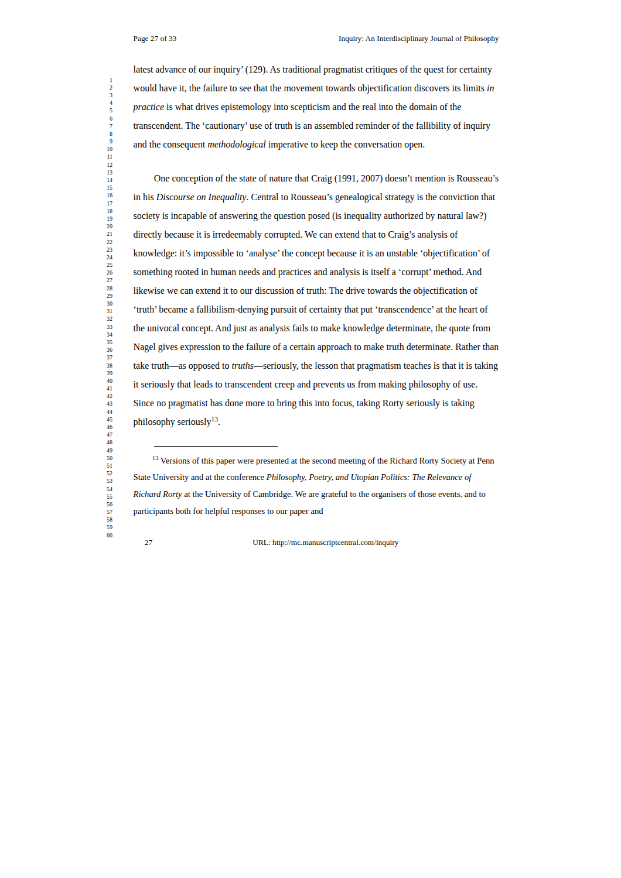Page 27 of 33 Inquiry: An Interdisciplinary Journal of Philosophy
123456789101112131415161718192021222324252627282930313233343536373839404142434445464748495051525354555657585960
latest advance of our inquiry’ (129). As traditional pragmatist critiques of the quest for certainty would have it, the failure to see that the movement towards objectification discovers its limits in practice is what drives epistemology into scepticism and the real into the domain of the transcendent. The ‘cautionary’ use of truth is an assembled reminder of the fallibility of inquiry and the consequent methodological imperative to keep the conversation open.
One conception of the state of nature that Craig (1991, 2007) doesn’t mention is Rousseau’s in his Discourse on Inequality. Central to Rousseau’s genealogical strategy is the conviction that society is incapable of answering the question posed (is inequality authorized by natural law?) directly because it is irredeemably corrupted. We can extend that to Craig’s analysis of knowledge: it’s impossible to ‘analyse’ the concept because it is an unstable ‘objectification’ of something rooted in human needs and practices and analysis is itself a ‘corrupt’ method. And likewise we can extend it to our discussion of truth: The drive towards the objectification of ‘truth’ became a fallibilism-denying pursuit of certainty that put ‘transcendence’ at the heart of the univocal concept. And just as analysis fails to make knowledge determinate, the quote from Nagel gives expression to the failure of a certain approach to make truth determinate. Rather than take truth—as opposed to truths—seriously, the lesson that pragmatism teaches is that it is taking it seriously that leads to transcendent creep and prevents us from making philosophy of use. Since no pragmatist has done more to bring this into focus, taking Rorty seriously is taking philosophy seriously13.
13 Versions of this paper were presented at the second meeting of the Richard Rorty Society at Penn State University and at the conference Philosophy, Poetry, and Utopian Politics: The Relevance of Richard Rorty at the University of Cambridge. We are grateful to the organisers of those events, and to participants both for helpful responses to our paper and
27 URL: http://mc.manuscriptcentral.com/inquiry